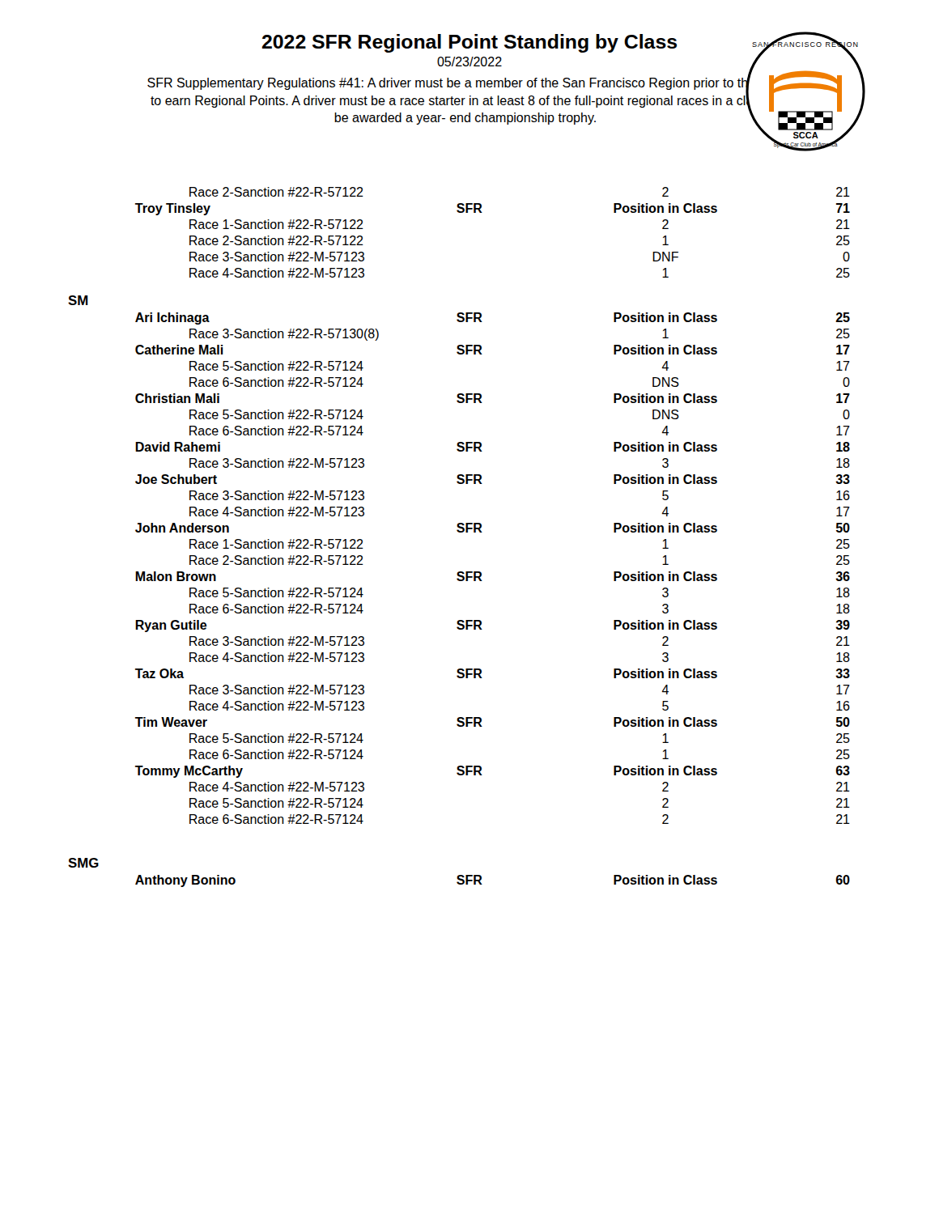SAN FRANCISCO REGION SCCA Sports Car Club of America
2022 SFR Regional Point Standing by Class
05/23/2022
SFR Supplementary Regulations #41: A driver must be a member of the San Francisco Region prior to the race to earn Regional Points. A driver must be a race starter in at least 8 of the full-point regional races in a class to be awarded a year- end championship trophy.
| | Race 2-Sanction #22-R-57122 | | 2 | 21 |
| | Troy Tinsley | SFR | Position in Class | 71 |
| | Race 1-Sanction #22-R-57122 | | 2 | 21 |
| | Race 2-Sanction #22-R-57122 | | 1 | 25 |
| | Race 3-Sanction #22-M-57123 | | DNF | 0 |
| | Race 4-Sanction #22-M-57123 | | 1 | 25 |
| SM | |
| | Ari Ichinaga | SFR | Position in Class | 25 |
| | Race 3-Sanction #22-R-57130(8) | | 1 | 25 |
| | Catherine Mali | SFR | Position in Class | 17 |
| | Race 5-Sanction #22-R-57124 | | 4 | 17 |
| | Race 6-Sanction #22-R-57124 | | DNS | 0 |
| | Christian Mali | SFR | Position in Class | 17 |
| | Race 5-Sanction #22-R-57124 | | DNS | 0 |
| | Race 6-Sanction #22-R-57124 | | 4 | 17 |
| | David Rahemi | SFR | Position in Class | 18 |
| | Race 3-Sanction #22-M-57123 | | 3 | 18 |
| | Joe Schubert | SFR | Position in Class | 33 |
| | Race 3-Sanction #22-M-57123 | | 5 | 16 |
| | Race 4-Sanction #22-M-57123 | | 4 | 17 |
| | John Anderson | SFR | Position in Class | 50 |
| | Race 1-Sanction #22-R-57122 | | 1 | 25 |
| | Race 2-Sanction #22-R-57122 | | 1 | 25 |
| | Malon Brown | SFR | Position in Class | 36 |
| | Race 5-Sanction #22-R-57124 | | 3 | 18 |
| | Race 6-Sanction #22-R-57124 | | 3 | 18 |
| | Ryan Gutile | SFR | Position in Class | 39 |
| | Race 3-Sanction #22-M-57123 | | 2 | 21 |
| | Race 4-Sanction #22-M-57123 | | 3 | 18 |
| | Taz Oka | SFR | Position in Class | 33 |
| | Race 3-Sanction #22-M-57123 | | 4 | 17 |
| | Race 4-Sanction #22-M-57123 | | 5 | 16 |
| | Tim Weaver | SFR | Position in Class | 50 |
| | Race 5-Sanction #22-R-57124 | | 1 | 25 |
| | Race 6-Sanction #22-R-57124 | | 1 | 25 |
| | Tommy McCarthy | SFR | Position in Class | 63 |
| | Race 4-Sanction #22-M-57123 | | 2 | 21 |
| | Race 5-Sanction #22-R-57124 | | 2 | 21 |
| | Race 6-Sanction #22-R-57124 | | 2 | 21 |
| SMG | |
| | Anthony Bonino | SFR | Position in Class | 60 |